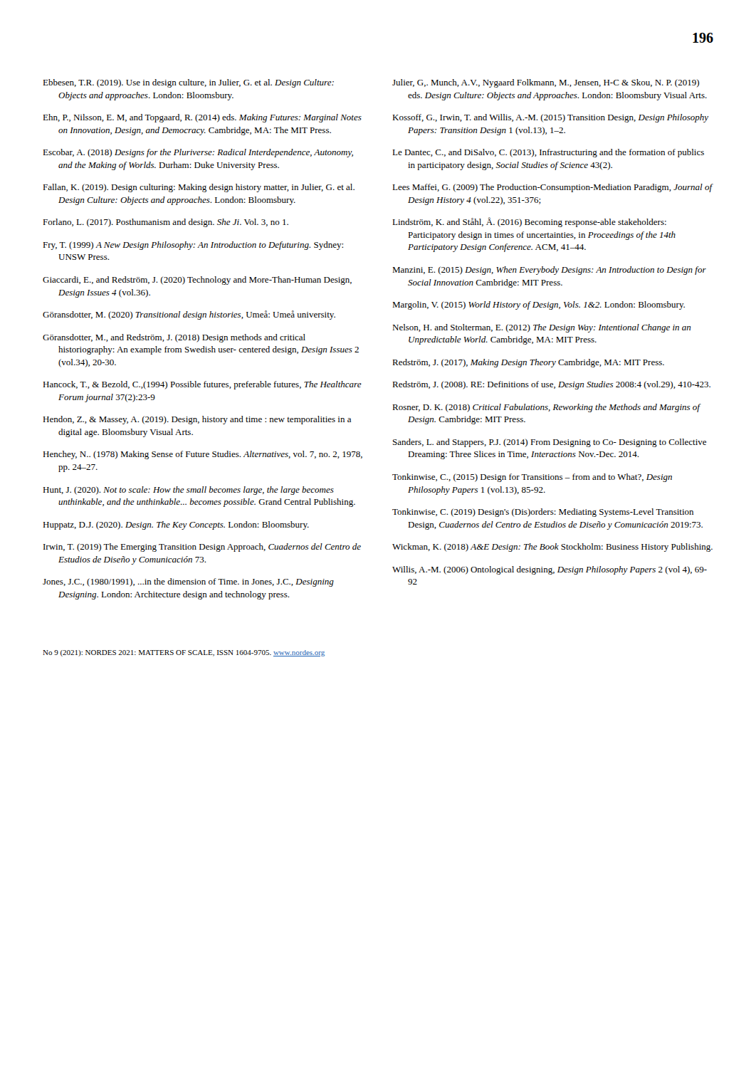196
Ebbesen, T.R. (2019). Use in design culture, in Julier, G. et al. Design Culture: Objects and approaches. London: Bloomsbury.
Ehn, P., Nilsson, E. M, and Topgaard, R. (2014) eds. Making Futures: Marginal Notes on Innovation, Design, and Democracy. Cambridge, MA: The MIT Press.
Escobar, A. (2018) Designs for the Pluriverse: Radical Interdependence, Autonomy, and the Making of Worlds. Durham: Duke University Press.
Fallan, K. (2019). Design culturing: Making design history matter, in Julier, G. et al. Design Culture: Objects and approaches. London: Bloomsbury.
Forlano, L. (2017). Posthumanism and design. She Ji. Vol. 3, no 1.
Fry, T. (1999) A New Design Philosophy: An Introduction to Defuturing. Sydney: UNSW Press.
Giaccardi, E., and Redström, J. (2020) Technology and More-Than-Human Design, Design Issues 4 (vol.36).
Göransdotter, M. (2020) Transitional design histories, Umeå: Umeå university.
Göransdotter, M., and Redström, J. (2018) Design methods and critical historiography: An example from Swedish user- centered design, Design Issues 2 (vol.34), 20-30.
Hancock, T., & Bezold, C.,(1994) Possible futures, preferable futures, The Healthcare Forum journal 37(2):23-9
Hendon, Z., & Massey, A. (2019). Design, history and time : new temporalities in a digital age. Bloomsbury Visual Arts.
Henchey, N.. (1978) Making Sense of Future Studies. Alternatives, vol. 7, no. 2, 1978, pp. 24–27.
Hunt, J. (2020). Not to scale: How the small becomes large, the large becomes unthinkable, and the unthinkable... becomes possible. Grand Central Publishing.
Huppatz, D.J. (2020). Design. The Key Concepts. London: Bloomsbury.
Irwin, T. (2019) The Emerging Transition Design Approach, Cuadernos del Centro de Estudios de Diseño y Comunicación 73.
Jones, J.C., (1980/1991), ...in the dimension of Time. in Jones, J.C., Designing Designing. London: Architecture design and technology press.
Julier, G,. Munch, A.V., Nygaard Folkmann, M., Jensen, H-C & Skou, N. P. (2019) eds. Design Culture: Objects and Approaches. London: Bloomsbury Visual Arts.
Kossoff, G., Irwin, T. and Willis, A.-M. (2015) Transition Design, Design Philosophy Papers: Transition Design 1 (vol.13), 1–2.
Le Dantec, C., and DiSalvo, C. (2013), Infrastructuring and the formation of publics in participatory design, Social Studies of Science 43(2).
Lees Maffei, G. (2009) The Production-Consumption-Mediation Paradigm, Journal of Design History 4 (vol.22), 351-376;
Lindström, K. and Ståhl, Å. (2016) Becoming response-able stakeholders: Participatory design in times of uncertainties, in Proceedings of the 14th Participatory Design Conference. ACM, 41–44.
Manzini, E. (2015) Design, When Everybody Designs: An Introduction to Design for Social Innovation Cambridge: MIT Press.
Margolin, V. (2015) World History of Design, Vols. 1&2. London: Bloomsbury.
Nelson, H. and Stolterman, E. (2012) The Design Way: Intentional Change in an Unpredictable World. Cambridge, MA: MIT Press.
Redström, J. (2017), Making Design Theory Cambridge, MA: MIT Press.
Redström, J. (2008). RE: Definitions of use, Design Studies 2008:4 (vol.29), 410-423.
Rosner, D. K. (2018) Critical Fabulations, Reworking the Methods and Margins of Design. Cambridge: MIT Press.
Sanders, L. and Stappers, P.J. (2014) From Designing to Co- Designing to Collective Dreaming: Three Slices in Time, Interactions Nov.-Dec. 2014.
Tonkinwise, C., (2015) Design for Transitions – from and to What?, Design Philosophy Papers 1 (vol.13), 85-92.
Tonkinwise, C. (2019) Design's (Dis)orders: Mediating Systems-Level Transition Design, Cuadernos del Centro de Estudios de Diseño y Comunicación 2019:73.
Wickman, K. (2018) A&E Design: The Book Stockholm: Business History Publishing.
Willis, A.-M. (2006) Ontological designing, Design Philosophy Papers 2 (vol 4), 69-92
No 9 (2021): NORDES 2021: MATTERS OF SCALE, ISSN 1604-9705. www.nordes.org